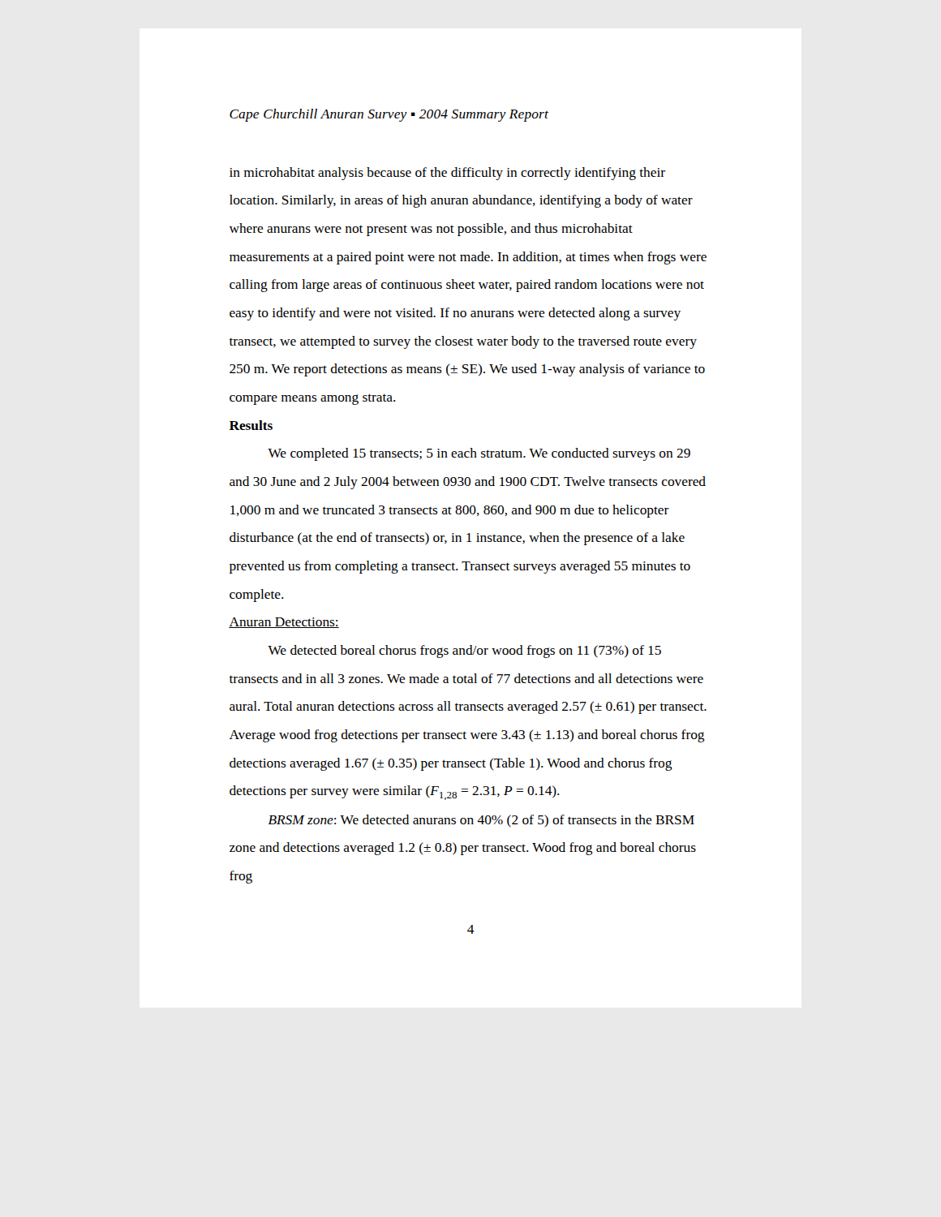Cape Churchill Anuran Survey ▪ 2004 Summary Report
in microhabitat analysis because of the difficulty in correctly identifying their location. Similarly, in areas of high anuran abundance, identifying a body of water where anurans were not present was not possible, and thus microhabitat measurements at a paired point were not made. In addition, at times when frogs were calling from large areas of continuous sheet water, paired random locations were not easy to identify and were not visited. If no anurans were detected along a survey transect, we attempted to survey the closest water body to the traversed route every 250 m. We report detections as means (± SE). We used 1-way analysis of variance to compare means among strata.
Results
We completed 15 transects; 5 in each stratum. We conducted surveys on 29 and 30 June and 2 July 2004 between 0930 and 1900 CDT. Twelve transects covered 1,000 m and we truncated 3 transects at 800, 860, and 900 m due to helicopter disturbance (at the end of transects) or, in 1 instance, when the presence of a lake prevented us from completing a transect. Transect surveys averaged 55 minutes to complete.
Anuran Detections:
We detected boreal chorus frogs and/or wood frogs on 11 (73%) of 15 transects and in all 3 zones. We made a total of 77 detections and all detections were aural. Total anuran detections across all transects averaged 2.57 (± 0.61) per transect. Average wood frog detections per transect were 3.43 (± 1.13) and boreal chorus frog detections averaged 1.67 (± 0.35) per transect (Table 1). Wood and chorus frog detections per survey were similar (F1,28 = 2.31, P = 0.14).
BRSM zone: We detected anurans on 40% (2 of 5) of transects in the BRSM zone and detections averaged 1.2 (± 0.8) per transect. Wood frog and boreal chorus frog
4